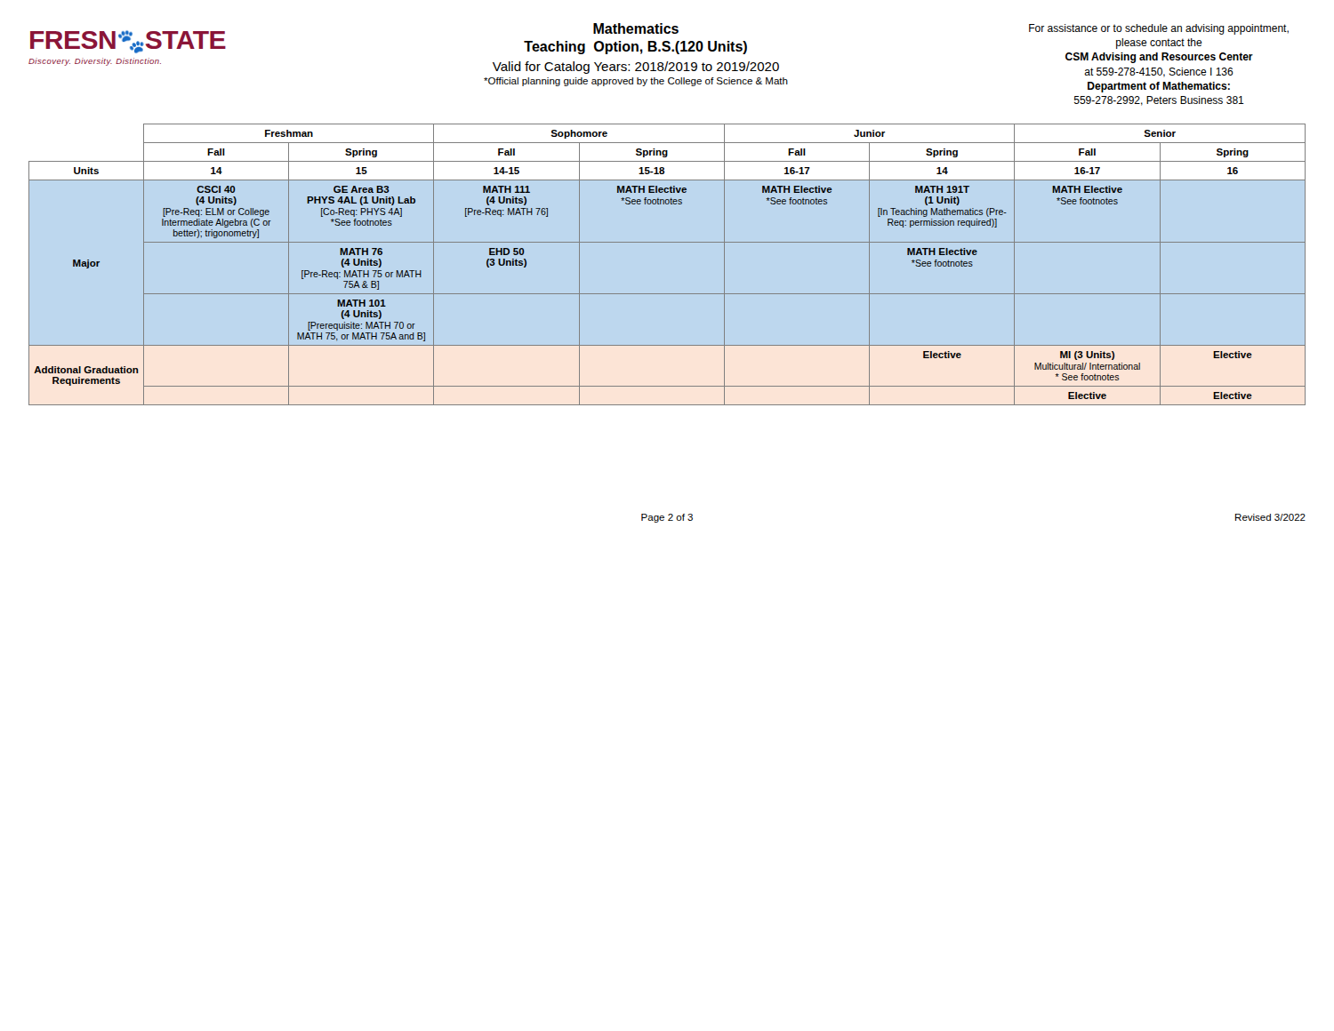FRESN🐾STATE
Discovery. Diversity. Distinction.
Mathematics
Teaching Option, B.S.(120 Units)
Valid for Catalog Years: 2018/2019 to 2019/2020
*Official planning guide approved by the College of Science & Math
For assistance or to schedule an advising appointment, please contact the
CSM Advising and Resources Center
at 559-278-4150, Science I 136
Department of Mathematics:
559-278-2992, Peters Business 381
| | Freshman | Sophomore | Junior | Senior |
| --- | --- | --- | --- | --- |
| | Fall | Spring | Fall | Spring | Fall | Spring | Fall | Spring |
| Units | 14 | 15 | 14-15 | 15-18 | 16-17 | 14 | 16-17 | 16 |
| Major | CSCI 40 (4 Units) [Pre-Req: ELM or College Intermediate Algebra (C or better); trigonometry] | GE Area B3 PHYS 4AL (1 Unit) Lab [Co-Req: PHYS 4A] *See footnotes | MATH 111 (4 Units) [Pre-Req: MATH 76] | MATH Elective *See footnotes | MATH Elective *See footnotes | MATH 191T (1 Unit) [In Teaching Mathematics (Pre-Req: permission required)] | MATH Elective *See footnotes | |
| | MATH 76 (4 Units) [Pre-Req: MATH 75 or MATH 75A & B] | EHD 50 (3 Units) | | | MATH Elective *See footnotes | | |
| | MATH 101 (4 Units) [Prerequisite: MATH 70 or MATH 75, or MATH 75A and B] | | | | | | |
| Additonal Graduation Requirements | | | | | | Elective | MI (3 Units) Multicultural/ International * See footnotes | Elective |
| | | | | | | Elective | Elective |
Page 2 of 3
Revised 3/2022